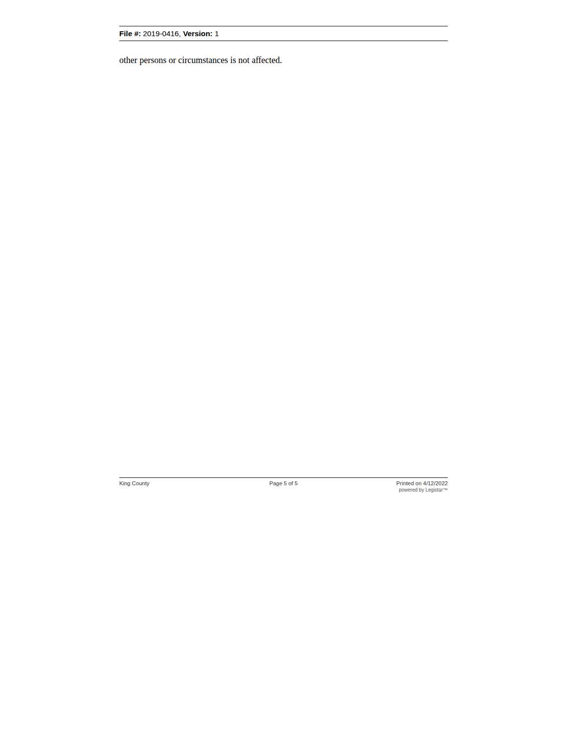File #: 2019-0416, Version: 1
other persons or circumstances is not affected.
King County
Page 5 of 5
Printed on 4/12/2022 powered by Legistar™